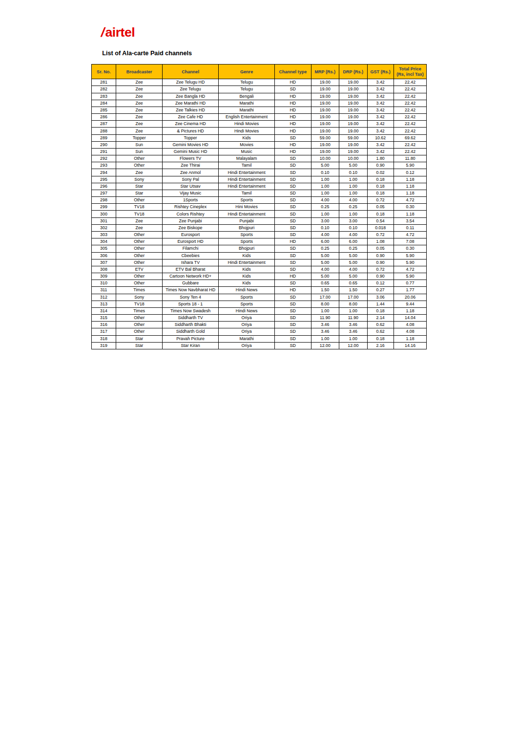/airtel
List of Ala-carte Paid channels
| Sr. No. | Broadcaster | Channel | Genre | Channel type | MRP (Rs.) | DRP (Rs.) | GST (Rs.) | Total Price (Rs, incl Tax) |
| --- | --- | --- | --- | --- | --- | --- | --- | --- |
| 281 | Zee | Zee Telugu HD | Telugu | HD | 19.00 | 19.00 | 3.42 | 22.42 |
| 282 | Zee | Zee Telugu | Telugu | SD | 19.00 | 19.00 | 3.42 | 22.42 |
| 283 | Zee | Zee Bangla HD | Bengali | HD | 19.00 | 19.00 | 3.42 | 22.42 |
| 284 | Zee | Zee Marathi HD | Marathi | HD | 19.00 | 19.00 | 3.42 | 22.42 |
| 285 | Zee | Zee Talkies HD | Marathi | HD | 19.00 | 19.00 | 3.42 | 22.42 |
| 286 | Zee | Zee Cafe HD | English Entertainment | HD | 19.00 | 19.00 | 3.42 | 22.42 |
| 287 | Zee | Zee Cinema HD | Hindi Movies | HD | 19.00 | 19.00 | 3.42 | 22.42 |
| 288 | Zee | & Pictures HD | Hindi Movies | HD | 19.00 | 19.00 | 3.42 | 22.42 |
| 289 | Topper | Topper | Kids | SD | 59.00 | 59.00 | 10.62 | 69.62 |
| 290 | Sun | Gemini Movies HD | Movies | HD | 19.00 | 19.00 | 3.42 | 22.42 |
| 291 | Sun | Gemini Music HD | Music | HD | 19.00 | 19.00 | 3.42 | 22.42 |
| 292 | Other | Flowers TV | Malayalam | SD | 10.00 | 10.00 | 1.80 | 11.80 |
| 293 | Other | Zee Thirai | Tamil | SD | 5.00 | 5.00 | 0.90 | 5.90 |
| 294 | Zee | Zee Anmol | Hindi Entertainment | SD | 0.10 | 0.10 | 0.02 | 0.12 |
| 295 | Sony | Sony Pal | Hindi Entertainment | SD | 1.00 | 1.00 | 0.18 | 1.18 |
| 296 | Star | Star Utsav | Hindi Entertainment | SD | 1.00 | 1.00 | 0.18 | 1.18 |
| 297 | Star | Vijay Music | Tamil | SD | 1.00 | 1.00 | 0.18 | 1.18 |
| 298 | Other | 1Sports | Sports | SD | 4.00 | 4.00 | 0.72 | 4.72 |
| 299 | TV18 | Rishtey Cineplex | Hini Movies | SD | 0.25 | 0.25 | 0.05 | 0.30 |
| 300 | TV18 | Colors Rishtey | Hindi Entertainment | SD | 1.00 | 1.00 | 0.18 | 1.18 |
| 301 | Zee | Zee Punjabi | Punjabi | SD | 3.00 | 3.00 | 0.54 | 3.54 |
| 302 | Zee | Zee Biskope | Bhojpuri | SD | 0.10 | 0.10 | 0.018 | 0.11 |
| 303 | Other | Eurosport | Sports | SD | 4.00 | 4.00 | 0.72 | 4.72 |
| 304 | Other | Eurosport HD | Sports | HD | 6.00 | 6.00 | 1.08 | 7.08 |
| 305 | Other | Filamchi | Bhojpuri | SD | 0.25 | 0.25 | 0.05 | 0.30 |
| 306 | Other | Cbeebies | Kids | SD | 5.00 | 5.00 | 0.90 | 5.90 |
| 307 | Other | Ishara TV | Hindi Entertainment | SD | 5.00 | 5.00 | 0.90 | 5.90 |
| 308 | ETV | ETV Bal Bharat | Kids | SD | 4.00 | 4.00 | 0.72 | 4.72 |
| 309 | Other | Cartoon Network HD+ | Kids | HD | 5.00 | 5.00 | 0.90 | 5.90 |
| 310 | Other | Gubbare | Kids | SD | 0.65 | 0.65 | 0.12 | 0.77 |
| 311 | Times | Times Now Navbharat HD | Hindi News | HD | 1.50 | 1.50 | 0.27 | 1.77 |
| 312 | Sony | Sony Ten 4 | Sports | SD | 17.00 | 17.00 | 3.06 | 20.06 |
| 313 | TV18 | Sports 18 - 1 | Sports | SD | 8.00 | 8.00 | 1.44 | 9.44 |
| 314 | Times | Times Now Swadesh | Hindi News | SD | 1.00 | 1.00 | 0.18 | 1.18 |
| 315 | Other | Siddharth TV | Oriya | SD | 11.90 | 11.90 | 2.14 | 14.04 |
| 316 | Other | Siddharth Bhakti | Oriya | SD | 3.46 | 3.46 | 0.62 | 4.08 |
| 317 | Other | Siddharth Gold | Oriya | SD | 3.46 | 3.46 | 0.62 | 4.08 |
| 318 | Star | Pravah Picture | Marathi | SD | 1.00 | 1.00 | 0.18 | 1.18 |
| 319 | Star | Star Kiran | Oriya | SD | 12.00 | 12.00 | 2.16 | 14.16 |